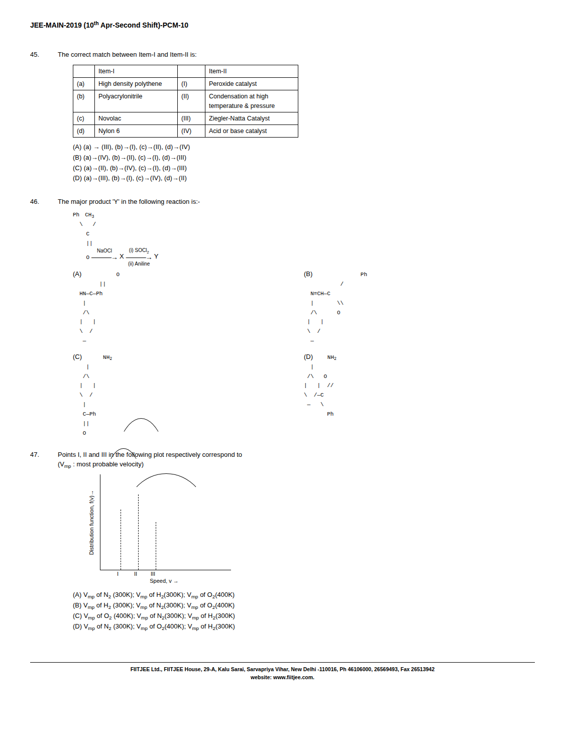JEE-MAIN-2019 (10th Apr-Second Shift)-PCM-10
45.
The correct match between Item-I and Item-II is:
| | Item-I | | Item-II |
| (a) | High density polythene | (I) | Peroxide catalyst |
| (b) | Polyacrylonitrile | (II) | Condensation at high temperature & pressure |
| (c) | Novolac | (III) | Ziegler-Natta Catalyst |
| (d) | Nylon 6 | (IV) | Acid or base catalyst |
(A) (a) → (III), (b)→(I), (c)→(II), (d)→(IV)
(B) (a)→(IV), (b)→(II), (c)→(I), (d)→(III)
(C) (a)→(II), (b)→(IV), (c)→(I), (d)→(III)
(D) (a)→(III), (b)→(I), (c)→(IV), (d)→(II)
46.
The major product 'Y' in the following reaction is:-
Ph     CH3 \ / C || O NaOCl———→ X(i) SOCl2———→(ii) Aniline Y
(A) O || HN—C—Ph | /\ | | \ / —
(B) Ph / N=CH—C | \\ /\ O | | \ / —
(C) NH2 | /\ | | \ / | C—Ph || O
(D) NH2 | /\ O | | // \ /—C — \ Ph
47.
Points I, II and III in the following plot respectively correspond to
(Vmp : most probable velocity)
Distribution function, f(v)→
I II III
Speed, v →
(A) Vmp of N2 (300K); Vmp of H2(300K); Vmp of O2(400K)
(B) Vmp of H2 (300K); Vmp of N2(300K); Vmp of O2(400K)
(C) Vmp of O2 (400K); Vmp of N2(300K); Vmp of H2(300K)
(D) Vmp of N2 (300K); Vmp of O2(400K); Vmp of H2(300K)
FIITJEE Ltd., FIITJEE House, 29-A, Kalu Sarai, Sarvapriya Vihar, New Delhi -110016, Ph 46106000, 26569493, Fax 26513942
website: www.fiitjee.com.